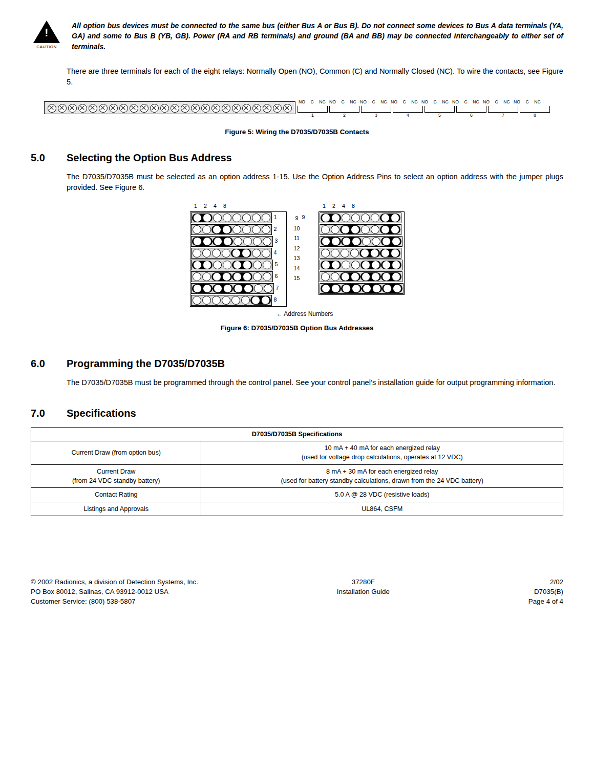CAUTION
All option bus devices must be connected to the same bus (either Bus A or Bus B). Do not connect some devices to Bus A data terminals (YA, GA) and some to Bus B (YB, GB). Power (RA and RB terminals) and ground (BA and BB) may be connected interchangeably to either set of terminals.
There are three terminals for each of the eight relays: Normally Open (NO), Common (C) and Normally Closed (NC). To wire the contacts, see Figure 5.
NO CNC NO CNC NO CNC NO CNC NO CNC NO CNC NO CNC NO CNC
1
2
3
4
5
6
7
8
Figure 5: Wiring the D7035/D7035B Contacts
5.0 Selecting the Option Bus Address
The D7035/D7035B must be selected as an option address 1-15. Use the Option Address Pins to select an option address with the jumper plugs provided. See Figure 6.
1248
1
2
3
4
5
6
7
8
1248
9
9
10
11
12
13
14
15
← Address Numbers
Figure 6: D7035/D7035B Option Bus Addresses
6.0 Programming the D7035/D7035B
The D7035/D7035B must be programmed through the control panel. See your control panel’s installation guide for output programming information.
7.0 Specifications
| D7035/D7035B Specifications |
| --- |
| Current Draw (from option bus) | 10 mA + 40 mA for each energized relay (used for voltage drop calculations, operates at 12 VDC) |
| Current Draw (from 24 VDC standby battery) | 8 mA + 30 mA for each energized relay (used for battery standby calculations, drawn from the 24 VDC battery) |
| Contact Rating | 5.0 A @ 28 VDC (resistive loads) |
| Listings and Approvals | UL864, CSFM |
© 2002 Radionics, a division of Detection Systems, Inc.
PO Box 80012, Salinas, CA 93912-0012 USA
Customer Service: (800) 538-5807
37280F
Installation Guide
2/02
D7035(B)
Page 4 of 4